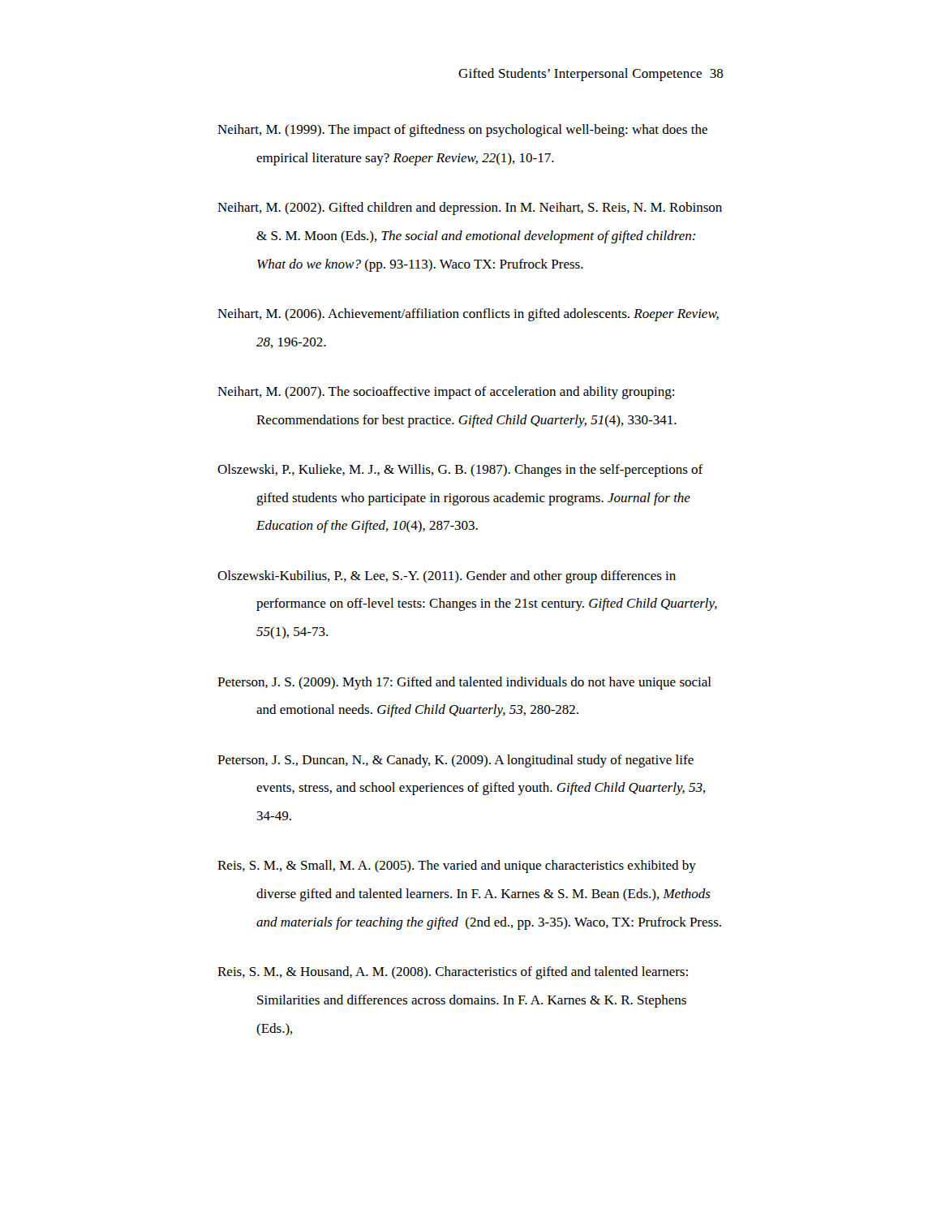Gifted Students’ Interpersonal Competence 38
Neihart, M. (1999). The impact of giftedness on psychological well-being: what does the empirical literature say? Roeper Review, 22(1), 10-17.
Neihart, M. (2002). Gifted children and depression. In M. Neihart, S. Reis, N. M. Robinson & S. M. Moon (Eds.), The social and emotional development of gifted children: What do we know? (pp. 93-113). Waco TX: Prufrock Press.
Neihart, M. (2006). Achievement/affiliation conflicts in gifted adolescents. Roeper Review, 28, 196-202.
Neihart, M. (2007). The socioaffective impact of acceleration and ability grouping: Recommendations for best practice. Gifted Child Quarterly, 51(4), 330-341.
Olszewski, P., Kulieke, M. J., & Willis, G. B. (1987). Changes in the self-perceptions of gifted students who participate in rigorous academic programs. Journal for the Education of the Gifted, 10(4), 287-303.
Olszewski-Kubilius, P., & Lee, S.-Y. (2011). Gender and other group differences in performance on off-level tests: Changes in the 21st century. Gifted Child Quarterly, 55(1), 54-73.
Peterson, J. S. (2009). Myth 17: Gifted and talented individuals do not have unique social and emotional needs. Gifted Child Quarterly, 53, 280-282.
Peterson, J. S., Duncan, N., & Canady, K. (2009). A longitudinal study of negative life events, stress, and school experiences of gifted youth. Gifted Child Quarterly, 53, 34-49.
Reis, S. M., & Small, M. A. (2005). The varied and unique characteristics exhibited by diverse gifted and talented learners. In F. A. Karnes & S. M. Bean (Eds.), Methods and materials for teaching the gifted (2nd ed., pp. 3-35). Waco, TX: Prufrock Press.
Reis, S. M., & Housand, A. M. (2008). Characteristics of gifted and talented learners: Similarities and differences across domains. In F. A. Karnes & K. R. Stephens (Eds.),